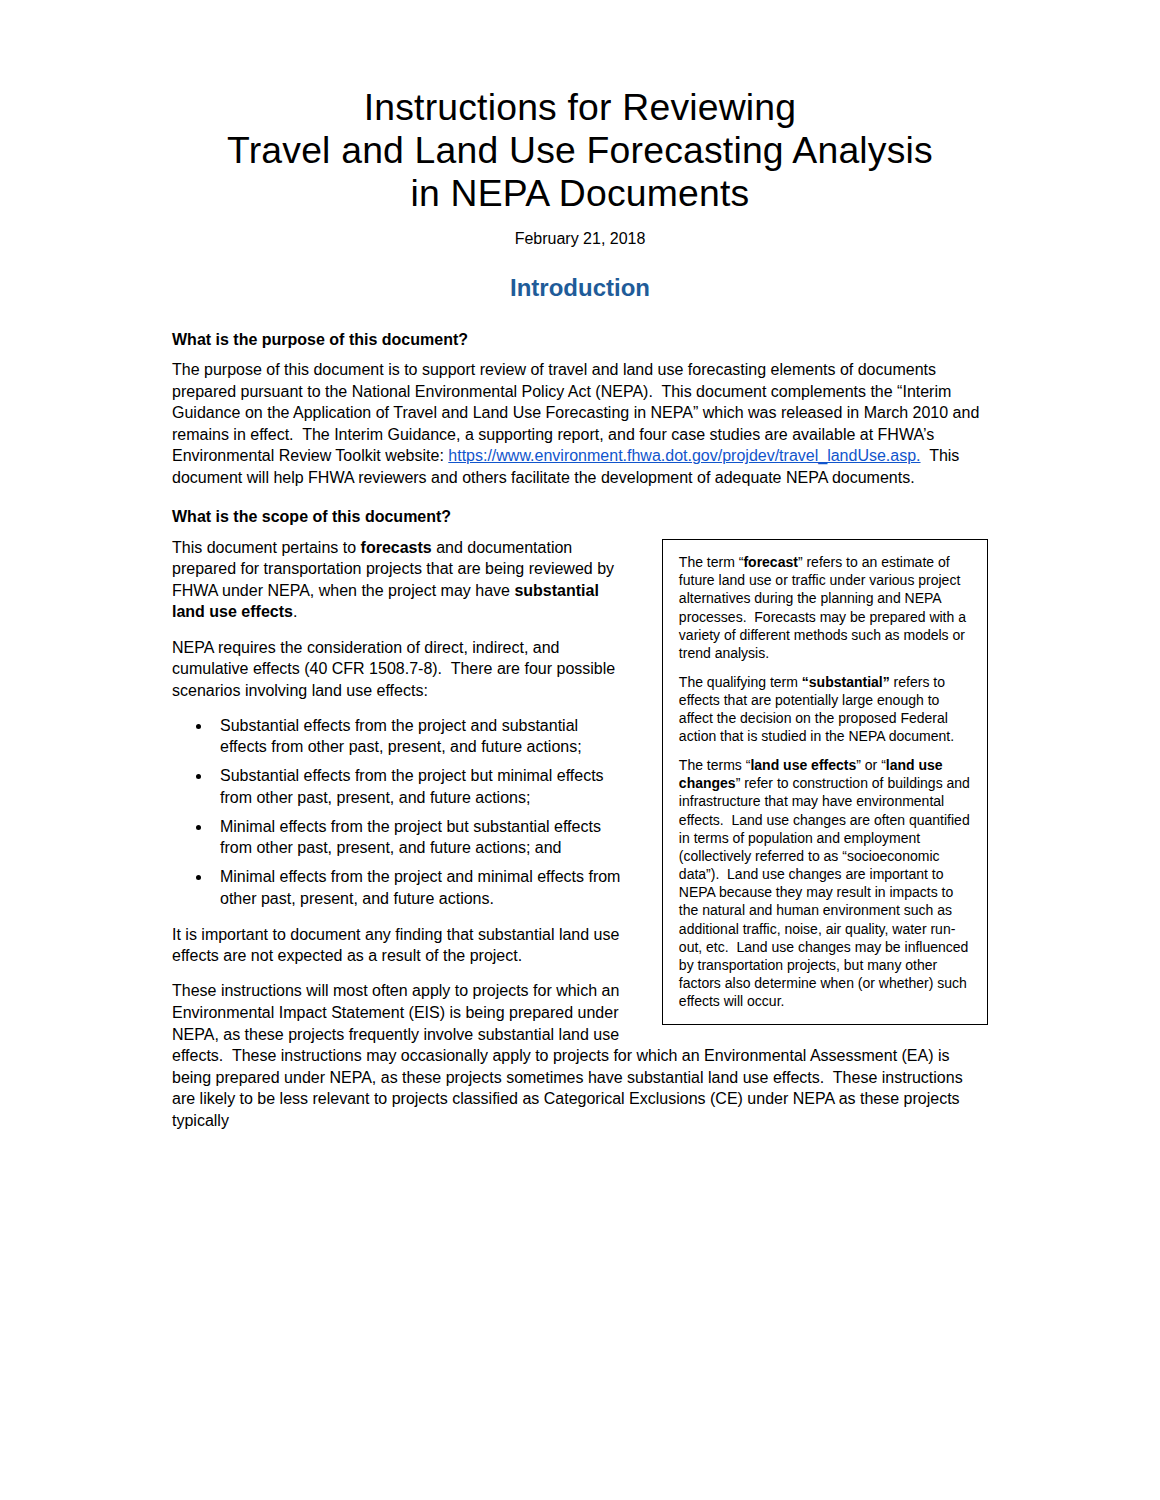Instructions for Reviewing
Travel and Land Use Forecasting Analysis
in NEPA Documents
February 21, 2018
Introduction
What is the purpose of this document?
The purpose of this document is to support review of travel and land use forecasting elements of documents prepared pursuant to the National Environmental Policy Act (NEPA). This document complements the “Interim Guidance on the Application of Travel and Land Use Forecasting in NEPA” which was released in March 2010 and remains in effect. The Interim Guidance, a supporting report, and four case studies are available at FHWA’s Environmental Review Toolkit website: https://www.environment.fhwa.dot.gov/projdev/travel_landUse.asp. This document will help FHWA reviewers and others facilitate the development of adequate NEPA documents.
What is the scope of this document?
The term “forecast” refers to an estimate of future land use or traffic under various project alternatives during the planning and NEPA processes. Forecasts may be prepared with a variety of different methods such as models or trend analysis.
The qualifying term “substantial” refers to effects that are potentially large enough to affect the decision on the proposed Federal action that is studied in the NEPA document.
The terms “land use effects” or “land use changes” refer to construction of buildings and infrastructure that may have environmental effects. Land use changes are often quantified in terms of population and employment (collectively referred to as “socioeconomic data”). Land use changes are important to NEPA because they may result in impacts to the natural and human environment such as additional traffic, noise, air quality, water run-out, etc. Land use changes may be influenced by transportation projects, but many other factors also determine when (or whether) such effects will occur.
This document pertains to forecasts and documentation prepared for transportation projects that are being reviewed by FHWA under NEPA, when the project may have substantial land use effects.
NEPA requires the consideration of direct, indirect, and cumulative effects (40 CFR 1508.7-8). There are four possible scenarios involving land use effects:
Substantial effects from the project and substantial effects from other past, present, and future actions;
Substantial effects from the project but minimal effects from other past, present, and future actions;
Minimal effects from the project but substantial effects from other past, present, and future actions; and
Minimal effects from the project and minimal effects from other past, present, and future actions.
It is important to document any finding that substantial land use effects are not expected as a result of the project.
These instructions will most often apply to projects for which an Environmental Impact Statement (EIS) is being prepared under NEPA, as these projects frequently involve substantial land use effects. These instructions may occasionally apply to projects for which an Environmental Assessment (EA) is being prepared under NEPA, as these projects sometimes have substantial land use effects. These instructions are likely to be less relevant to projects classified as Categorical Exclusions (CE) under NEPA as these projects typically